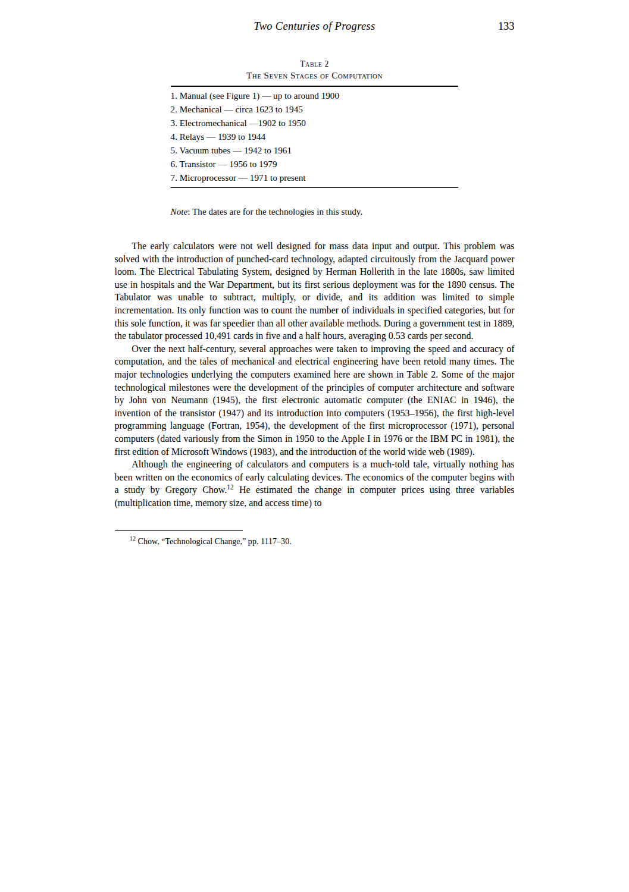Two Centuries of Progress
133
Table 2 The Seven Stages of Computation
| Stage |
| --- |
| 1. Manual (see Figure 1) — up to around 1900 |
| 2. Mechanical — circa 1623 to 1945 |
| 3. Electromechanical —1902 to 1950 |
| 4. Relays — 1939 to 1944 |
| 5. Vacuum tubes — 1942 to 1961 |
| 6. Transistor — 1956 to 1979 |
| 7. Microprocessor — 1971 to present |
Note: The dates are for the technologies in this study.
The early calculators were not well designed for mass data input and output. This problem was solved with the introduction of punched-card technology, adapted circuitously from the Jacquard power loom. The Electrical Tabulating System, designed by Herman Hollerith in the late 1880s, saw limited use in hospitals and the War Department, but its first serious deployment was for the 1890 census. The Tabulator was unable to subtract, multiply, or divide, and its addition was limited to simple incrementation. Its only function was to count the number of individuals in specified categories, but for this sole function, it was far speedier than all other available methods. During a government test in 1889, the tabulator processed 10,491 cards in five and a half hours, averaging 0.53 cards per second.
Over the next half-century, several approaches were taken to improving the speed and accuracy of computation, and the tales of mechanical and electrical engineering have been retold many times. The major technologies underlying the computers examined here are shown in Table 2. Some of the major technological milestones were the development of the principles of computer architecture and software by John von Neumann (1945), the first electronic automatic computer (the ENIAC in 1946), the invention of the transistor (1947) and its introduction into computers (1953–1956), the first high-level programming language (Fortran, 1954), the development of the first microprocessor (1971), personal computers (dated variously from the Simon in 1950 to the Apple I in 1976 or the IBM PC in 1981), the first edition of Microsoft Windows (1983), and the introduction of the world wide web (1989).
Although the engineering of calculators and computers is a much-told tale, virtually nothing has been written on the economics of early calculating devices. The economics of the computer begins with a study by Gregory Chow.12 He estimated the change in computer prices using three variables (multiplication time, memory size, and access time) to
12 Chow, “Technological Change,” pp. 1117–30.